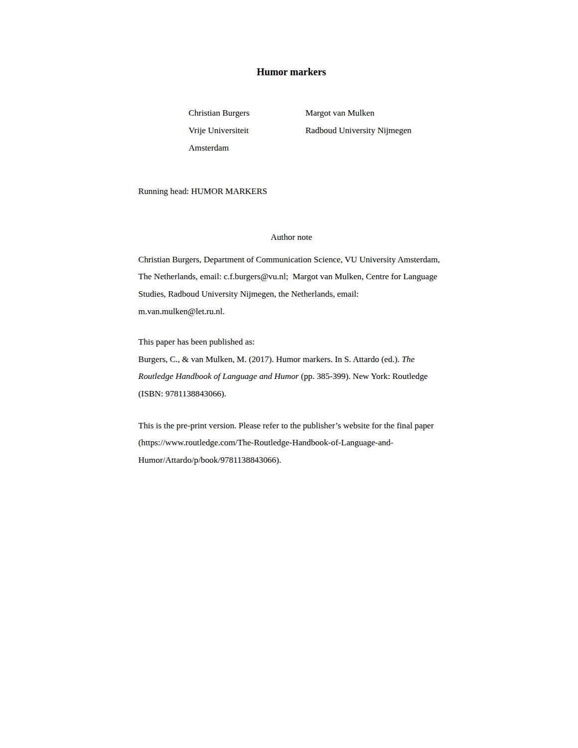Humor markers
| Christian Burgers | Margot van Mulken |
| Vrije Universiteit Amsterdam | Radboud University Nijmegen |
Running head: HUMOR MARKERS
Author note
Christian Burgers, Department of Communication Science, VU University Amsterdam, The Netherlands, email: c.f.burgers@vu.nl; Margot van Mulken, Centre for Language Studies, Radboud University Nijmegen, the Netherlands, email: m.van.mulken@let.ru.nl.
This paper has been published as:
Burgers, C., & van Mulken, M. (2017). Humor markers. In S. Attardo (ed.). The Routledge Handbook of Language and Humor (pp. 385-399). New York: Routledge (ISBN: 9781138843066).
This is the pre-print version. Please refer to the publisher’s website for the final paper (https://www.routledge.com/The-Routledge-Handbook-of-Language-and-Humor/Attardo/p/book/9781138843066).